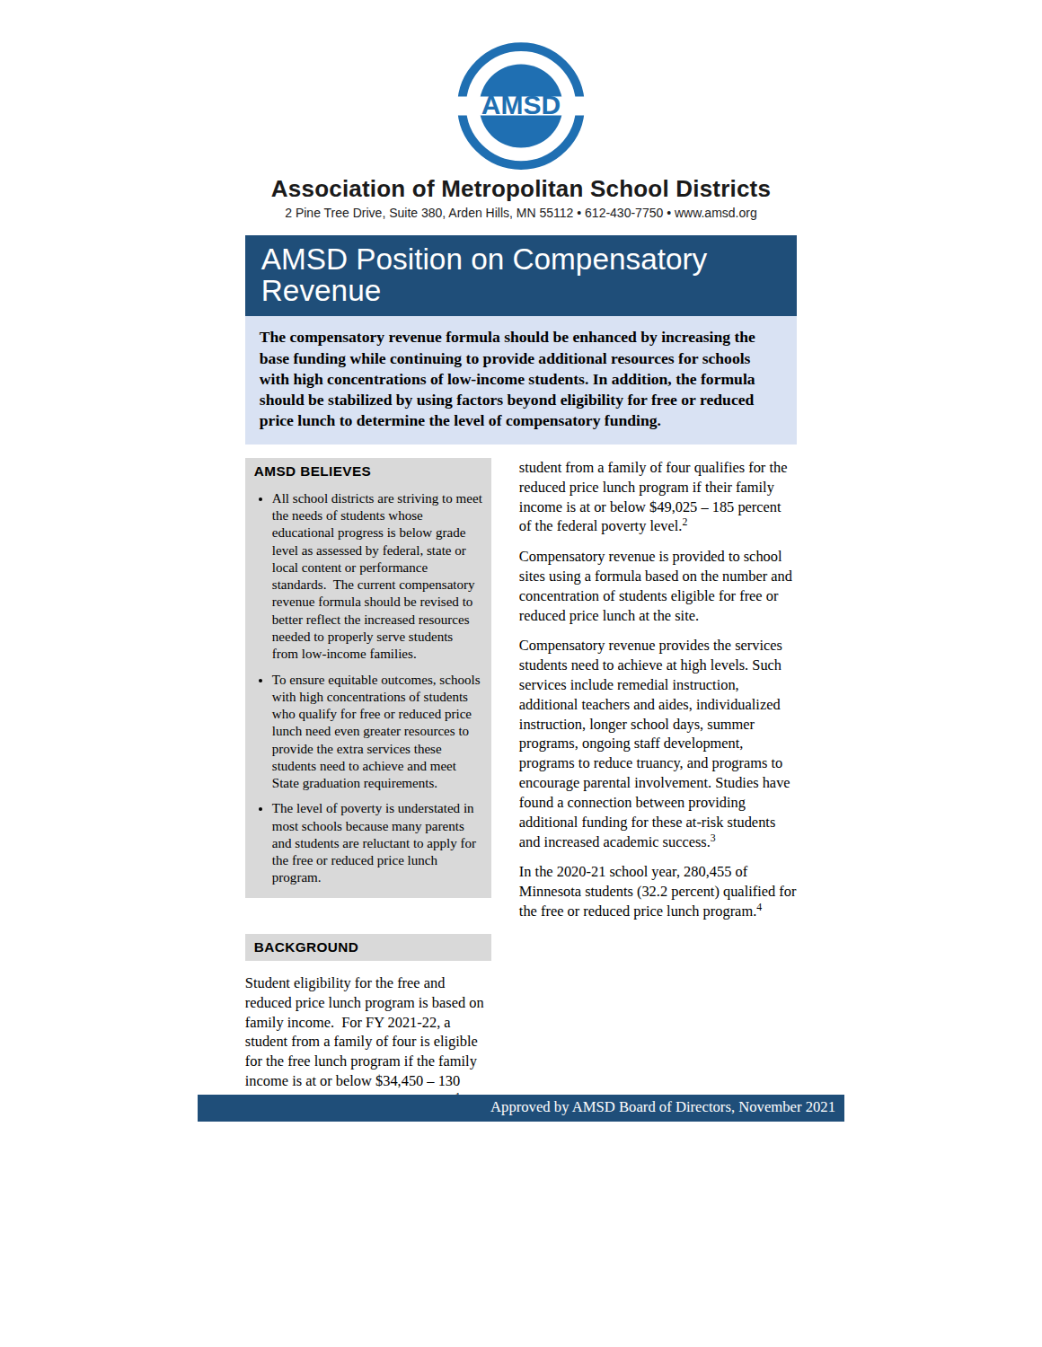AMSD
Association of Metropolitan School Districts
2 Pine Tree Drive, Suite 380, Arden Hills, MN 55112 • 612-430-7750 • www.amsd.org
AMSD Position on Compensatory Revenue
The compensatory revenue formula should be enhanced by increasing the base funding while continuing to provide additional resources for schools with high concentrations of low-income students. In addition, the formula should be stabilized by using factors beyond eligibility for free or reduced price lunch to determine the level of compensatory funding.
AMSD BELIEVES
All school districts are striving to meet the needs of students whose educational progress is below grade level as assessed by federal, state or local content or performance standards. The current compensatory revenue formula should be revised to better reflect the increased resources needed to properly serve students from low-income families.
To ensure equitable outcomes, schools with high concentrations of students who qualify for free or reduced price lunch need even greater resources to provide the extra services these students need to achieve and meet State graduation requirements.
The level of poverty is understated in most schools because many parents and students are reluctant to apply for the free or reduced price lunch program.
BACKGROUND
Student eligibility for the free and reduced price lunch program is based on family income. For FY 2021-22, a student from a family of four is eligible for the free lunch program if the family income is at or below $34,450 – 130 percent of the federal poverty level.1 A
student from a family of four qualifies for the reduced price lunch program if their family income is at or below $49,025 – 185 percent of the federal poverty level.2
Compensatory revenue is provided to school sites using a formula based on the number and concentration of students eligible for free or reduced price lunch at the site.
Compensatory revenue provides the services students need to achieve at high levels. Such services include remedial instruction, additional teachers and aides, individualized instruction, longer school days, summer programs, ongoing staff development, programs to reduce truancy, and programs to encourage parental involvement. Studies have found a connection between providing additional funding for these at-risk students and increased academic success.3
In the 2020-21 school year, 280,455 of Minnesota students (32.2 percent) qualified for the free or reduced price lunch program.4
Approved by AMSD Board of Directors, November 2021